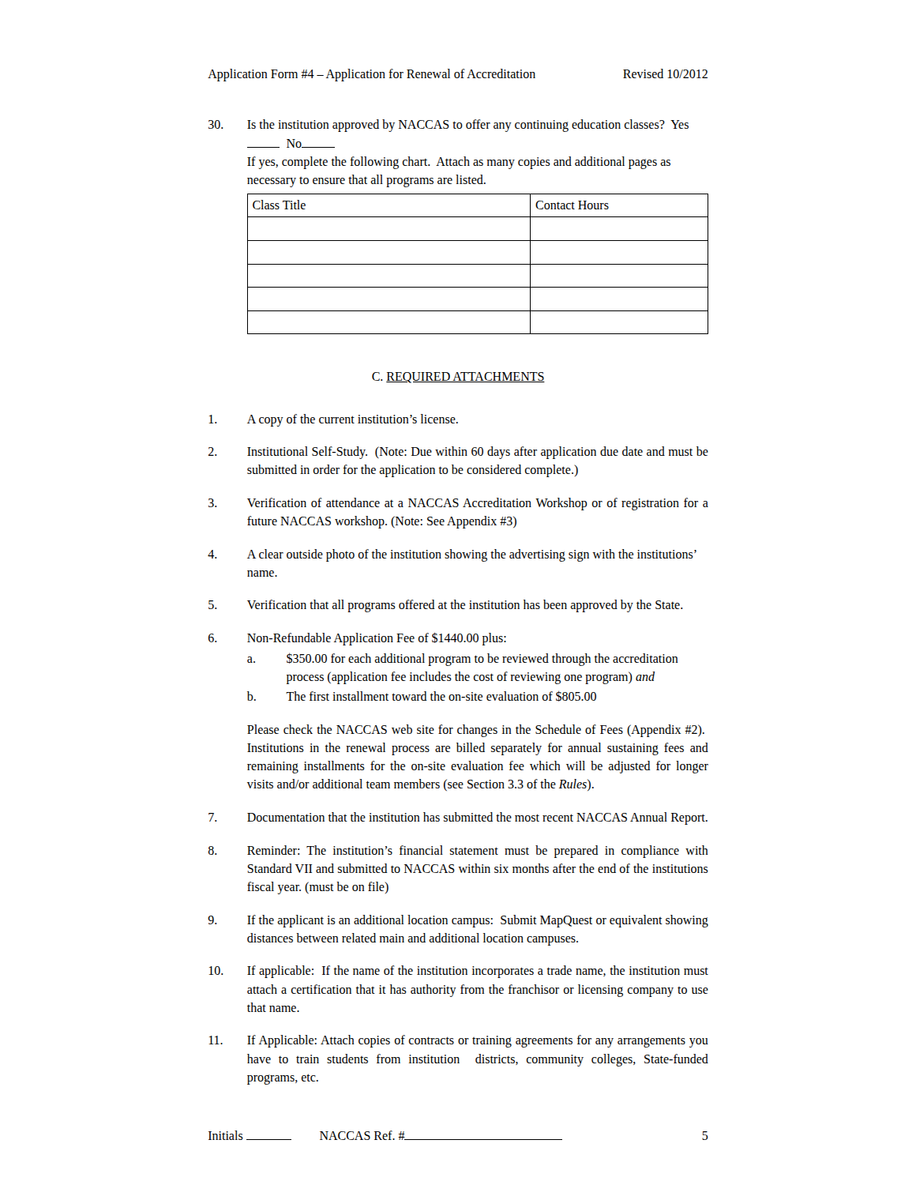Application Form #4 – Application for Renewal of Accreditation
Revised 10/2012
30.
Is the institution approved by NACCAS to offer any continuing education classes? Yes No
If yes, complete the following chart. Attach as many copies and additional pages as necessary to ensure that all programs are listed.
| Class Title | Contact Hours |
| --- | --- |
C. REQUIRED ATTACHMENTS
1.
A copy of the current institution’s license.
2.
Institutional Self-Study. (Note: Due within 60 days after application due date and must be submitted in order for the application to be considered complete.)
3.
Verification of attendance at a NACCAS Accreditation Workshop or of registration for a future NACCAS workshop. (Note: See Appendix #3)
4.
A clear outside photo of the institution showing the advertising sign with the institutions’ name.
5.
Verification that all programs offered at the institution has been approved by the State.
6.
Non-Refundable Application Fee of $1440.00 plus:
a.
$350.00 for each additional program to be reviewed through the accreditation process (application fee includes the cost of reviewing one program) and
b.
The first installment toward the on-site evaluation of $805.00
Please check the NACCAS web site for changes in the Schedule of Fees (Appendix #2). Institutions in the renewal process are billed separately for annual sustaining fees and remaining installments for the on-site evaluation fee which will be adjusted for longer visits and/or additional team members (see Section 3.3 of the Rules).
7.
Documentation that the institution has submitted the most recent NACCAS Annual Report.
8.
Reminder: The institution’s financial statement must be prepared in compliance with Standard VII and submitted to NACCAS within six months after the end of the institutions fiscal year. (must be on file)
9.
If the applicant is an additional location campus: Submit MapQuest or equivalent showing distances between related main and additional location campuses.
10.
If applicable: If the name of the institution incorporates a trade name, the institution must attach a certification that it has authority from the franchisor or licensing company to use that name.
11.
If Applicable: Attach copies of contracts or training agreements for any arrangements you have to train students from institution districts, community colleges, State-funded programs, etc.
Initials
NACCAS Ref. #
5